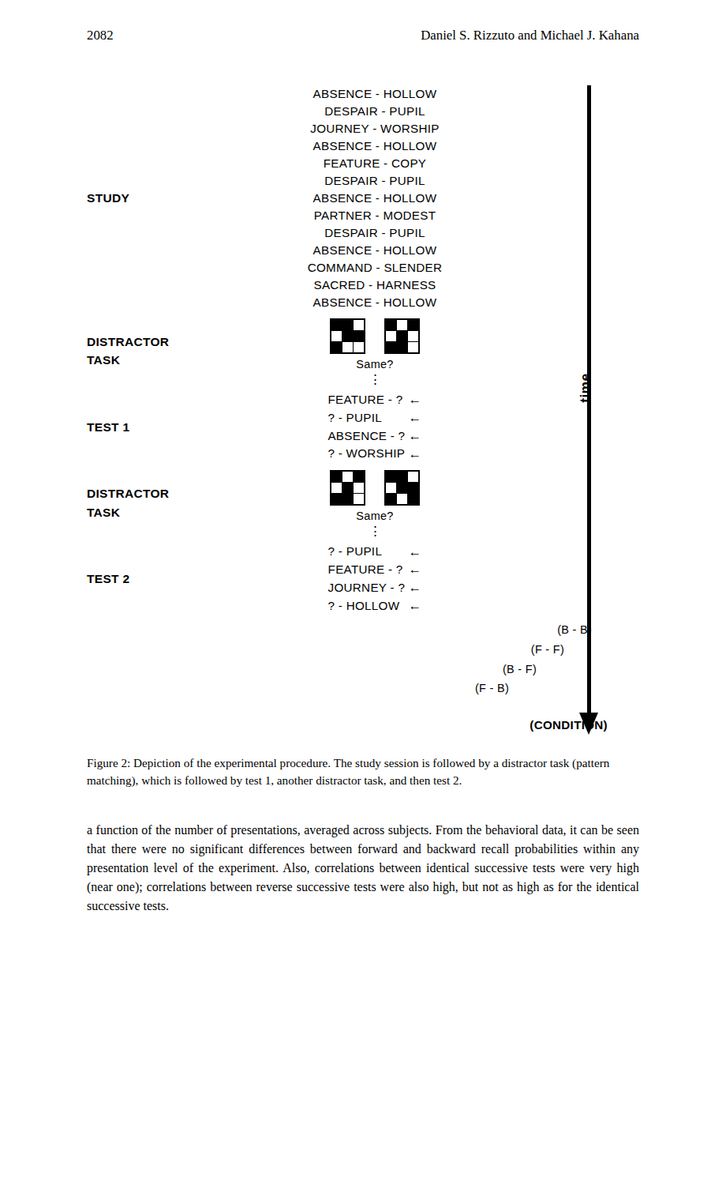2082 Daniel S. Rizzuto and Michael J. Kahana
time
STUDY
ABSENCE - HOLLOW
DESPAIR - PUPIL
JOURNEY - WORSHIP
ABSENCE - HOLLOW
FEATURE - COPY
DESPAIR - PUPIL
ABSENCE - HOLLOW
PARTNER - MODEST
DESPAIR - PUPIL
ABSENCE - HOLLOW
COMMAND - SLENDER
SACRED - HARNESS
ABSENCE - HOLLOW
DISTRACTOR
TASK
Same?
⋮
TEST 1
FEATURE - ?←
? - PUPIL←
ABSENCE - ?←
? - WORSHIP←
DISTRACTOR
TASK
Same?
⋮
TEST 2
? - PUPIL←
FEATURE - ?←
JOURNEY - ?←
? - HOLLOW←
(B - B) (F - F) (B - F) (F - B)
(CONDITION)
Figure 2: Depiction of the experimental procedure. The study session is followed by a distractor task (pattern matching), which is followed by test 1, another distractor task, and then test 2.
a function of the number of presentations, averaged across subjects. From the behavioral data, it can be seen that there were no significant differences between forward and backward recall probabilities within any presentation level of the experiment. Also, correlations between identical successive tests were very high (near one); correlations between reverse successive tests were also high, but not as high as for the identical successive tests.